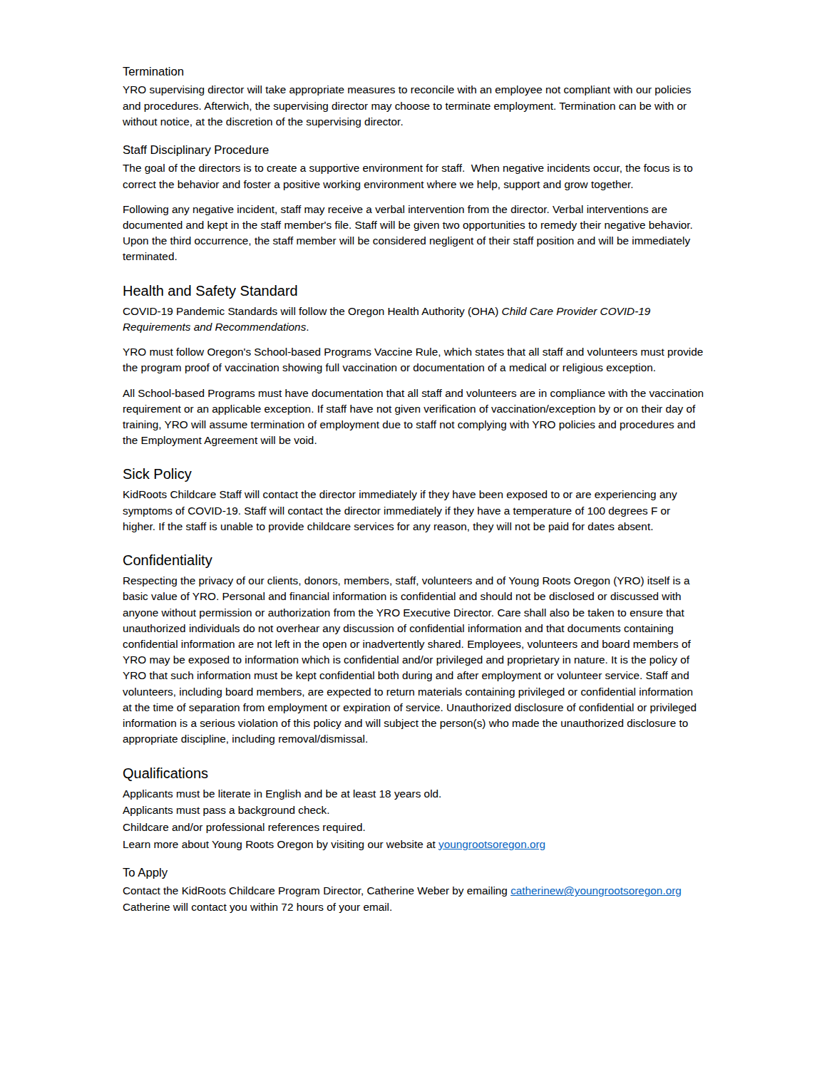Termination
YRO supervising director will take appropriate measures to reconcile with an employee not compliant with our policies and procedures. Afterwich, the supervising director may choose to terminate employment. Termination can be with or without notice, at the discretion of the supervising director.
Staff Disciplinary Procedure
The goal of the directors is to create a supportive environment for staff. When negative incidents occur, the focus is to correct the behavior and foster a positive working environment where we help, support and grow together.
Following any negative incident, staff may receive a verbal intervention from the director. Verbal interventions are documented and kept in the staff member's file. Staff will be given two opportunities to remedy their negative behavior. Upon the third occurrence, the staff member will be considered negligent of their staff position and will be immediately terminated.
Health and Safety Standard
COVID-19 Pandemic Standards will follow the Oregon Health Authority (OHA) Child Care Provider COVID-19 Requirements and Recommendations.
YRO must follow Oregon's School-based Programs Vaccine Rule, which states that all staff and volunteers must provide the program proof of vaccination showing full vaccination or documentation of a medical or religious exception.
All School-based Programs must have documentation that all staff and volunteers are in compliance with the vaccination requirement or an applicable exception. If staff have not given verification of vaccination/exception by or on their day of training, YRO will assume termination of employment due to staff not complying with YRO policies and procedures and the Employment Agreement will be void.
Sick Policy
KidRoots Childcare Staff will contact the director immediately if they have been exposed to or are experiencing any symptoms of COVID-19. Staff will contact the director immediately if they have a temperature of 100 degrees F or higher. If the staff is unable to provide childcare services for any reason, they will not be paid for dates absent.
Confidentiality
Respecting the privacy of our clients, donors, members, staff, volunteers and of Young Roots Oregon (YRO) itself is a basic value of YRO. Personal and financial information is confidential and should not be disclosed or discussed with anyone without permission or authorization from the YRO Executive Director. Care shall also be taken to ensure that unauthorized individuals do not overhear any discussion of confidential information and that documents containing confidential information are not left in the open or inadvertently shared. Employees, volunteers and board members of YRO may be exposed to information which is confidential and/or privileged and proprietary in nature. It is the policy of YRO that such information must be kept confidential both during and after employment or volunteer service. Staff and volunteers, including board members, are expected to return materials containing privileged or confidential information at the time of separation from employment or expiration of service. Unauthorized disclosure of confidential or privileged information is a serious violation of this policy and will subject the person(s) who made the unauthorized disclosure to appropriate discipline, including removal/dismissal.
Qualifications
Applicants must be literate in English and be at least 18 years old.
Applicants must pass a background check.
Childcare and/or professional references required.
Learn more about Young Roots Oregon by visiting our website at youngrootsoregon.org
To Apply
Contact the KidRoots Childcare Program Director, Catherine Weber by emailing catherinew@youngrootsoregon.org Catherine will contact you within 72 hours of your email.